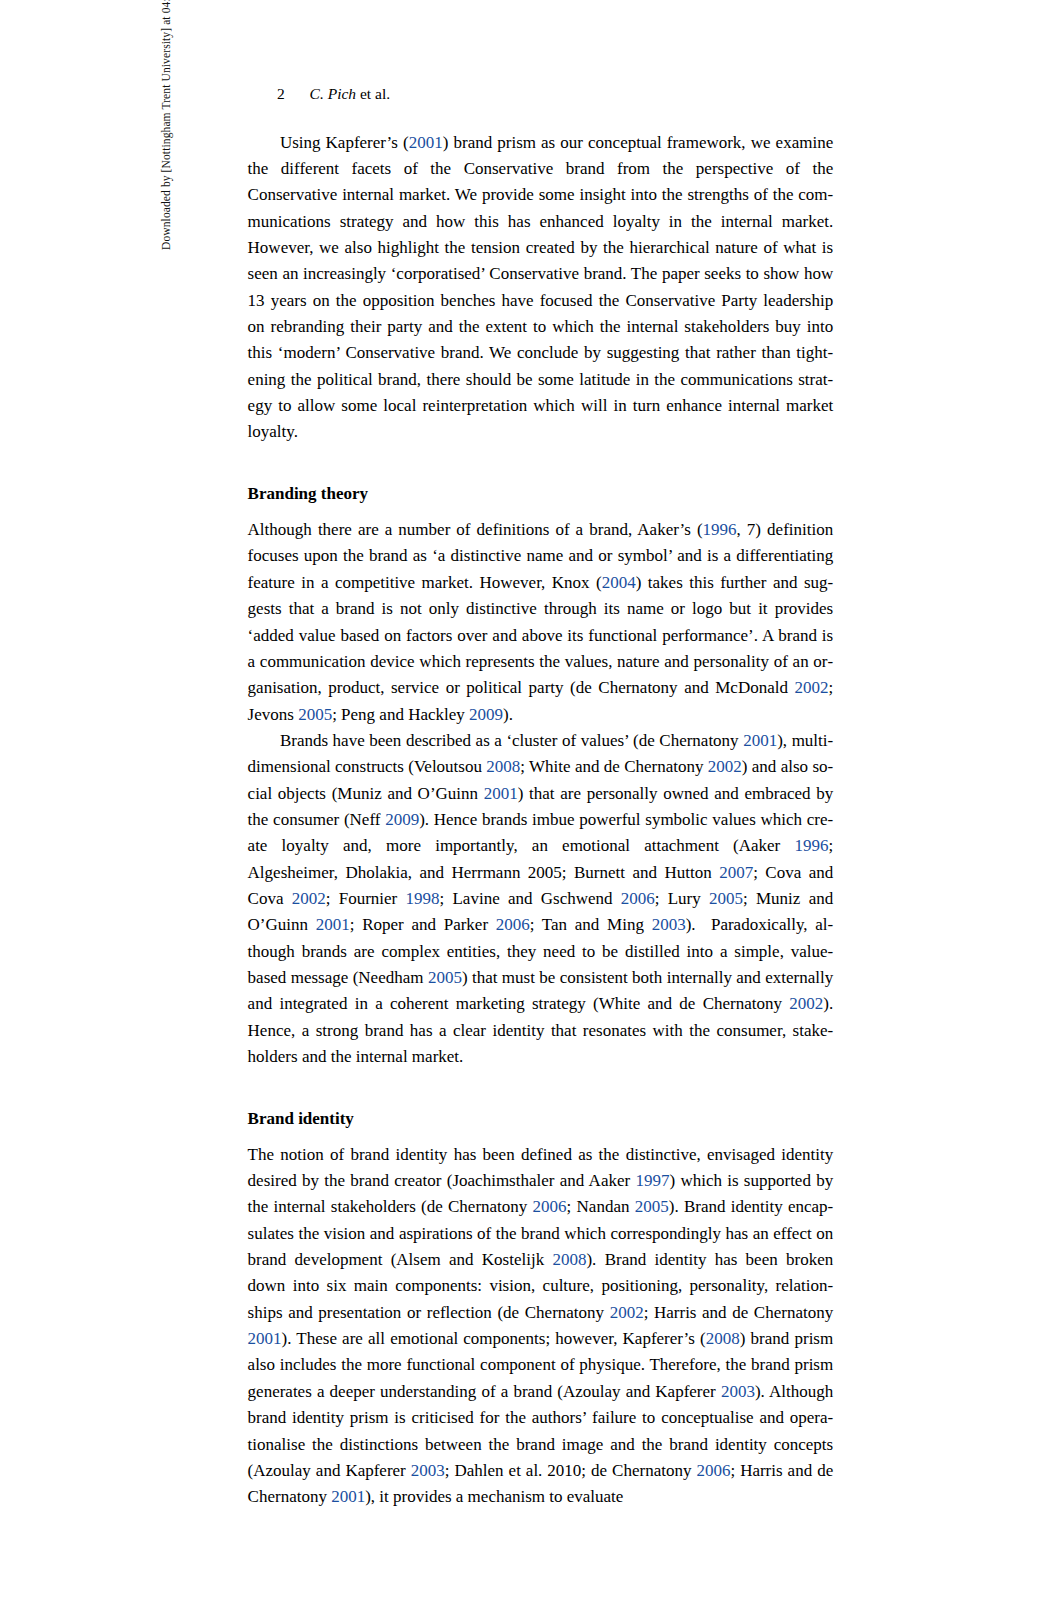Downloaded by [Nottingham Trent University] at 04:30 14 October 2015
2 C. Pich et al.
Using Kapferer’s (2001) brand prism as our conceptual framework, we examine the different facets of the Conservative brand from the perspective of the Conservative internal market. We provide some insight into the strengths of the communications strategy and how this has enhanced loyalty in the internal market. However, we also highlight the tension created by the hierarchical nature of what is seen an increasingly ‘corporatised’ Conservative brand. The paper seeks to show how 13 years on the opposition benches have focused the Conservative Party leadership on rebranding their party and the extent to which the internal stakeholders buy into this ‘modern’ Conservative brand. We conclude by suggesting that rather than tightening the political brand, there should be some latitude in the communications strategy to allow some local reinterpretation which will in turn enhance internal market loyalty.
Branding theory
Although there are a number of definitions of a brand, Aaker’s (1996, 7) definition focuses upon the brand as ‘a distinctive name and or symbol’ and is a differentiating feature in a competitive market. However, Knox (2004) takes this further and suggests that a brand is not only distinctive through its name or logo but it provides ‘added value based on factors over and above its functional performance’. A brand is a communication device which represents the values, nature and personality of an organisation, product, service or political party (de Chernatony and McDonald 2002; Jevons 2005; Peng and Hackley 2009).
Brands have been described as a ‘cluster of values’ (de Chernatony 2001), multidimensional constructs (Veloutsou 2008; White and de Chernatony 2002) and also social objects (Muniz and O’Guinn 2001) that are personally owned and embraced by the consumer (Neff 2009). Hence brands imbue powerful symbolic values which create loyalty and, more importantly, an emotional attachment (Aaker 1996; Algesheimer, Dholakia, and Herrmann 2005; Burnett and Hutton 2007; Cova and Cova 2002; Fournier 1998; Lavine and Gschwend 2006; Lury 2005; Muniz and O’Guinn 2001; Roper and Parker 2006; Tan and Ming 2003). Paradoxically, although brands are complex entities, they need to be distilled into a simple, value-based message (Needham 2005) that must be consistent both internally and externally and integrated in a coherent marketing strategy (White and de Chernatony 2002). Hence, a strong brand has a clear identity that resonates with the consumer, stakeholders and the internal market.
Brand identity
The notion of brand identity has been defined as the distinctive, envisaged identity desired by the brand creator (Joachimsthaler and Aaker 1997) which is supported by the internal stakeholders (de Chernatony 2006; Nandan 2005). Brand identity encapsulates the vision and aspirations of the brand which correspondingly has an effect on brand development (Alsem and Kostelijk 2008). Brand identity has been broken down into six main components: vision, culture, positioning, personality, relationships and presentation or reflection (de Chernatony 2002; Harris and de Chernatony 2001). These are all emotional components; however, Kapferer’s (2008) brand prism also includes the more functional component of physique. Therefore, the brand prism generates a deeper understanding of a brand (Azoulay and Kapferer 2003). Although brand identity prism is criticised for the authors’ failure to conceptualise and operationalise the distinctions between the brand image and the brand identity concepts (Azoulay and Kapferer 2003; Dahlen et al. 2010; de Chernatony 2006; Harris and de Chernatony 2001), it provides a mechanism to evaluate